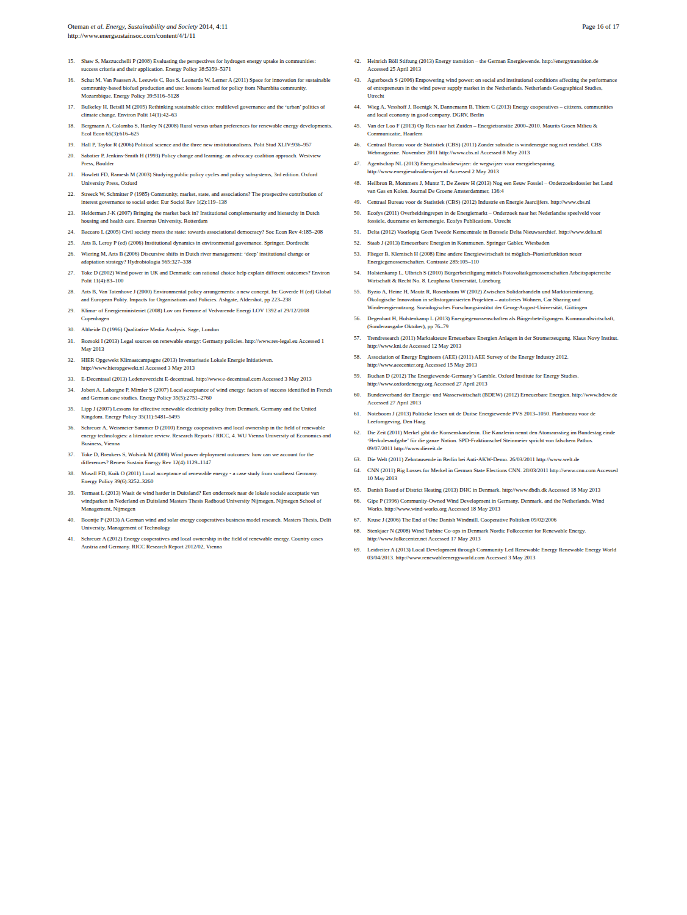Oteman et al. Energy, Sustainability and Society 2014, 4:11
http://www.energsustainsoc.com/content/4/1/11
Page 16 of 17
Shaw S, Mazzucchelli P (2008) Evaluating the perspectives for hydrogen energy uptake in communities: success criteria and their application. Energy Policy 38:5359–5371
Schut M, Van Paassen A, Leeuwis C, Bos S, Leonardo W, Lerner A (2011) Space for innovation for sustainable community-based biofuel production and use: lessons learned for policy from Nhambita community, Mozambique. Energy Policy 39:5116–5128
Bulkeley H, Betsill M (2005) Rethinking sustainable cities: multilevel governance and the ‘urban’ politics of climate change. Environ Polit 14(1):42–63
Bergmann A, Colombo S, Hanley N (2008) Rural versus urban preferences for renewable energy developments. Ecol Econ 65(3):616–625
Hall P, Taylor R (2006) Political science and the three new institutionalisms. Polit Stud XLIV:936–957
Sabatier P, Jenkins-Smith H (1993) Policy change and learning: an advocacy coalition approach. Westview Press, Boulder
Howlett FD, Ramesh M (2003) Studying public policy cycles and policy subsystems, 3rd edition. Oxford University Press, Oxford
Streeck W, Schmitter P (1985) Community, market, state, and associations? The prospective contribution of interest governance to social order. Eur Sociol Rev 1(2):119–138
Helderman J-K (2007) Bringing the market back in? Institutional complementarity and hierarchy in Dutch housing and health care. Erasmus University, Rotterdam
Baccaro L (2005) Civil society meets the state: towards associational democracy? Soc Econ Rev 4:185–208
Arts B, Leroy P (ed) (2006) Institutional dynamics in environmental governance. Springer, Dordrecht
Wiering M, Arts B (2006) Discursive shifts in Dutch river management: ‘deep’ institutional change or adaptation strategy? Hydrobiologia 565:327–338
Toke D (2002) Wind power in UK and Denmark: can rational choice help explain different outcomes? Environ Polit 11(4):83–100
Arts B, Van Tatenhove J (2000) Environmental policy arrangements: a new concept. In: Goverde H (ed) Global and European Polity. Impacts for Organisations and Policies. Ashgate, Aldershot, pp 223–238
Klima- of Energieministeriet (2008) Lov om Fremme af Vedvarende Energi LOV 1392 af 29/12/2008 Copenhagen
Altheide D (1996) Qualitative Media Analysis. Sage, London
Bozsoki I (2013) Legal sources on renewable energy: Germany policies. http://www.res-legal.eu Accessed 1 May 2013
HIER Opgewekt Klimaatcampagne (2013) Inventarisatie Lokale Energie Initiatieven. http://www.hieropgewekt.nl Accessed 3 May 2013
E-Decentraal (2013) Ledenoverzicht E-decentraal. http://www.e-decentraal.com Accessed 3 May 2013
Jobert A, Laborgne P, Mimler S (2007) Local acceptance of wind energy: factors of success identified in French and German case studies. Energy Policy 35(5):2751–2760
Lipp J (2007) Lessons for effective renewable electricity policy from Denmark, Germany and the United Kingdom. Energy Policy 35(11):5481–5495
Schreuer A, Weismeier-Sammer D (2010) Energy cooperatives and local ownership in the field of renewable energy technologies: a literature review. Research Reports / RICC, 4. WU Vienna University of Economics and Business, Vienna
Toke D, Breukers S, Wolsink M (2008) Wind power deployment outcomes: how can we account for the differences? Renew Sustain Energy Rev 12(4):1129–1147
Musall FD, Kuik O (2011) Local acceptance of renewable energy - a case study from southeast Germany. Energy Policy 39(6):3252–3260
Termaat L (2013) Waait de wind harder in Duitsland? Een onderzoek naar de lokale sociale acceptatie van windparken in Nederland en Duitsland Masters Thesis Radboud University Nijmegen, Nijmegen School of Management, Nijmegen
Boontje P (2013) A German wind and solar energy cooperatives business model research. Masters Thesis, Delft University, Management of Technology
Schreuer A (2012) Energy cooperatives and local ownership in the field of renewable energy. Country cases Austria and Germany. RICC Research Report 2012/02, Vienna
Heinrich Böll Stiftung (2013) Energy transition – the German Energiewende. http://energytransition.de Accessed 25 April 2013
Agterbosch S (2006) Empowering wind power; on social and institutional conditions affecting the performance of entrepreneurs in the wind power supply market in the Netherlands. Netherlands Geographical Studies, Utrecht
Wieg A, Vesshoff J, Boenigk N, Dannemann B, Thiem C (2013) Energy cooperatives – citizens, communities and local economy in good company. DGRV, Berlin
Van der Loo F (2013) Op Reis naar het Zuiden – Energietransitie 2000–2010. Maurits Groen Milieu & Communicatie, Haarlem
Centraal Bureau voor de Statistiek (CBS) (2011) Zonder subsidie is windenergie nog niet rendabel. CBS Webmagazine. November 2011 http://www.cbs.nl Accessed 8 May 2013
Agentschap NL (2013) Energiesubsidiewijzer: de wegwijzer voor energiebesparing. http://www.energiesubsidiewijzer.nl Accessed 2 May 2013
Heilbron B, Mommers J, Muntz T, De Zeeuw H (2013) Nog een Eeuw Fossiel – Onderzoeksdossier het Land van Gas en Kolen. Journal De Groene Amsterdammer, 136:4
Centraal Bureau voor de Statistiek (CBS) (2012) Industrie en Energie Jaarcijfers. http://www.cbs.nl
Ecofys (2011) Overheidsingrepen in de Energiemarkt – Onderzoek naar het Nederlandse speelveld voor fossiele, duurzame en kernenergie. Ecofys Publications, Utrecht
Delta (2012) Voorlopig Geen Tweede Kerncentrale in Borssele Delta Nieuwsarchief. http://www.delta.nl
Staab J (2013) Erneuerbare Energien in Kommunen. Springer Gabler, Wiesbaden
Flieger B, Klemisch H (2008) Eine andere Energiewirtschaft ist möglich–Pionierfunktion neuer Energiegenossenschaften. Contraste 285:105–110
Holstenkamp L, Ulbrich S (2010) Bürgerbeteiligung mittels Fotovoltaikgenossenschaften Arbeitspapierreihe Wirtschaft & Recht No. 8. Leuphana Universität, Lüneburg
Byzio A, Heine H, Mautz R, Rosenbaum W (2002) Zwischen Solidarhandeln und Marktorientierung. Ökologische Innovation in selbstorganisierten Projekten – autofreies Wohnen, Car Sharing und Windenergienutzung. Soziologisches Forschungsinstitut der Georg-August-Universität, Göttingen
Degenhart H, Holstenkamp L (2013) Energiegenossenschaften als Bürgerbeteiligungen. Kommunalwirtschaft, (Sonderausgabe Oktober), pp 76–79
Trendresearch (2011) Marktakteure Erneuerbare Energien Anlagen in der Stromerzeugung. Klaus Novy Institut. http://www.kni.de Accessed 12 May 2013
Association of Energy Engineers (AEE) (2011) AEE Survey of the Energy Industry 2012. http://www.aeecenter.org Accessed 15 May 2013
Buchan D (2012) The Energiewende-Germany’s Gamble. Oxford Institute for Energy Studies. http://www.oxfordenergy.org Accessed 27 April 2013
Bundesverband der Energie- und Wasserwirtschaft (BDEW) (2012) Erneuerbare Energien. http://www.bdew.de Accessed 27 April 2013
Noteboom J (2013) Politieke lessen uit de Duitse Energiewende PVS 2013–1050. Planbureau voor de Leefomgeving, Den Haag
Die Zeit (2011) Merkel gibt die Konsenskanzlerin. Die Kanzlerin nennt den Atomausstieg im Bundestag einde ‘Herkulesaufgabe’ für die ganze Nation. SPD-Fraktionschef Steinmeier spricht von falschem Pathos. 09/07/2011 http://www.diezeit.de
Die Welt (2011) Zehntausende in Berlin bei Anti-AKW-Demo. 26/03/2011 http://www.welt.de
CNN (2011) Big Losses for Merkel in German State Elections CNN. 28/03/2011 http://www.cnn.com Accessed 10 May 2013
Danish Board of District Heating (2013) DHC in Denmark. http://www.dbdh.dk Accessed 18 May 2013
Gipe P (1996) Community-Owned Wind Development in Germany, Denmark, and the Netherlands. Wind Works. http://www.wind-works.org Accessed 18 May 2013
Kruse J (2006) The End of One Danish Windmill. Cooperative Politiken 09/02/2006
Stenkjaer N (2008) Wind Turbine Co-ops in Denmark Nordic Folkecenter for Renewable Energy. http://www.folkecenter.net Accessed 17 May 2013
Leidreiter A (2013) Local Development through Community Led Renewable Energy Renewable Energy World 03/04/2013. http://www.renewableenergyworld.com Accessed 3 May 2013